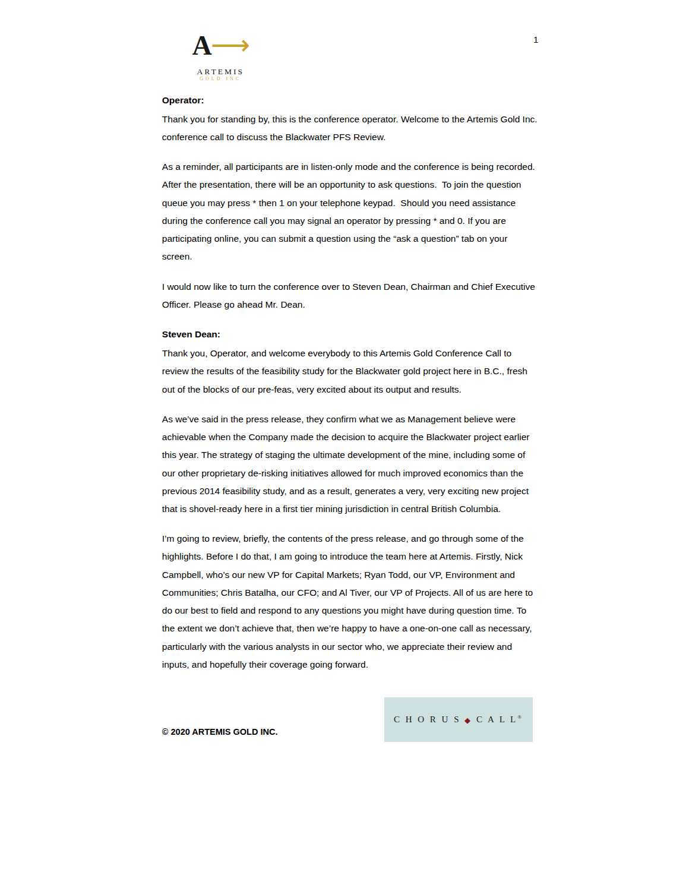A⟶ ARTEMIS GOLD INC
1
Operator:
Thank you for standing by, this is the conference operator. Welcome to the Artemis Gold Inc. conference call to discuss the Blackwater PFS Review.
As a reminder, all participants are in listen-only mode and the conference is being recorded. After the presentation, there will be an opportunity to ask questions. To join the question queue you may press * then 1 on your telephone keypad. Should you need assistance during the conference call you may signal an operator by pressing * and 0. If you are participating online, you can submit a question using the “ask a question” tab on your screen.
I would now like to turn the conference over to Steven Dean, Chairman and Chief Executive Officer. Please go ahead Mr. Dean.
Steven Dean:
Thank you, Operator, and welcome everybody to this Artemis Gold Conference Call to review the results of the feasibility study for the Blackwater gold project here in B.C., fresh out of the blocks of our pre-feas, very excited about its output and results.
As we’ve said in the press release, they confirm what we as Management believe were achievable when the Company made the decision to acquire the Blackwater project earlier this year. The strategy of staging the ultimate development of the mine, including some of our other proprietary de-risking initiatives allowed for much improved economics than the previous 2014 feasibility study, and as a result, generates a very, very exciting new project that is shovel-ready here in a first tier mining jurisdiction in central British Columbia.
I’m going to review, briefly, the contents of the press release, and go through some of the highlights. Before I do that, I am going to introduce the team here at Artemis. Firstly, Nick Campbell, who’s our new VP for Capital Markets; Ryan Todd, our VP, Environment and Communities; Chris Batalha, our CFO; and Al Tiver, our VP of Projects. All of us are here to do our best to field and respond to any questions you might have during question time. To the extent we don’t achieve that, then we’re happy to have a one-on-one call as necessary, particularly with the various analysts in our sector who, we appreciate their review and inputs, and hopefully their coverage going forward.
© 2020 ARTEMIS GOLD INC.
C H O R U S ◆ C A L L®